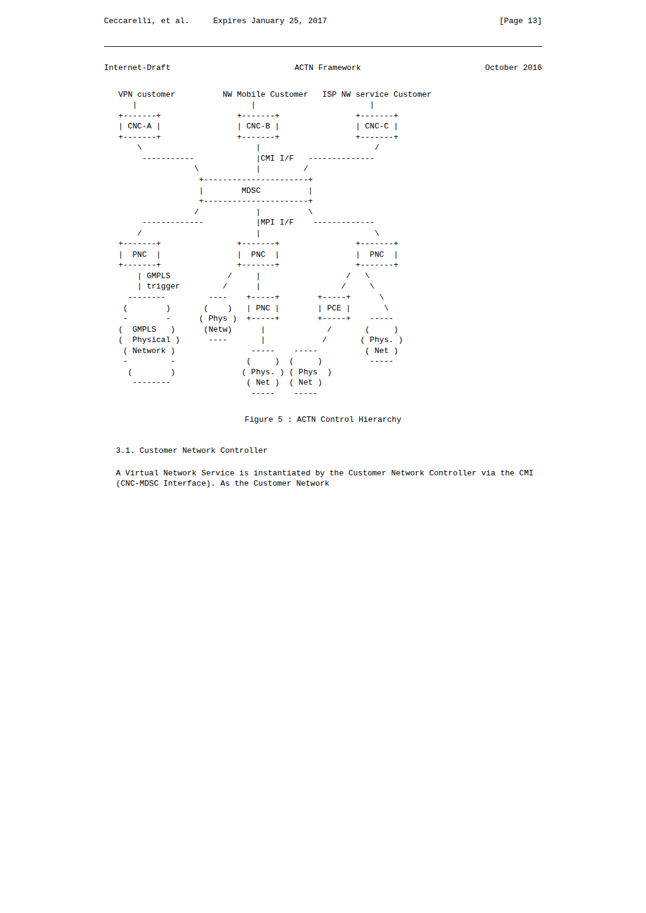Ceccarelli, et al. Expires January 25, 2017 [Page 13]
Internet-Draft ACTN Framework October 2016
   VPN customer          NW Mobile Customer   ISP NW service Customer
      |                        |                        |
   +-------+                +-------+                +-------+
   | CNC-A |                | CNC-B |                | CNC-C |
   +-------+                +-------+                +-------+
       \                        |                        /
        -----------             |CMI I/F   --------------
                   \            |         /
                    +----------------------+
                    |        MDSC          |
                    +----------------------+
                   /            |          \
        -------------           |MPI I/F    -------------
       /                        |                        \
   +-------+                +-------+                +-------+
   |  PNC  |                |  PNC  |                |  PNC  |
   +-------+                +-------+                +-------+
       | GMPLS            /     |                  /   \
       | trigger         /      |                 /     \
     --------         ----    +-----+        +-----+      \
    (        )       (    )   | PNC |        | PCE |       \
    -        -      ( Phys )  +-----+        +-----+    -----
   (  GMPLS   )      (Netw)      |             /       (     )
   (  Physical )      ----       |            /       ( Phys. )
    ( Network )                -----    -----          ( Net )
    -         -               (     )  (     )          -----
     (        )              ( Phys. ) ( Phys  )
      --------                ( Net )  ( Net )
                               -----    -----
Figure 5 : ACTN Control Hierarchy
3.1. Customer Network Controller
A Virtual Network Service is instantiated by the Customer Network Controller via the CMI (CNC-MDSC Interface). As the Customer Network